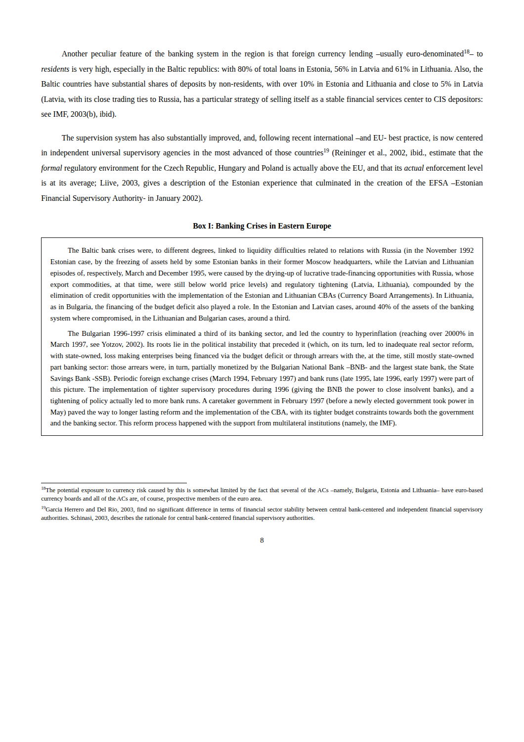Another peculiar feature of the banking system in the region is that foreign currency lending –usually euro-denominated18– to residents is very high, especially in the Baltic republics: with 80% of total loans in Estonia, 56% in Latvia and 61% in Lithuania. Also, the Baltic countries have substantial shares of deposits by non-residents, with over 10% in Estonia and Lithuania and close to 5% in Latvia (Latvia, with its close trading ties to Russia, has a particular strategy of selling itself as a stable financial services center to CIS depositors: see IMF, 2003(b), ibid).
The supervision system has also substantially improved, and, following recent international –and EU- best practice, is now centered in independent universal supervisory agencies in the most advanced of those countries19 (Reininger et al., 2002, ibid., estimate that the formal regulatory environment for the Czech Republic, Hungary and Poland is actually above the EU, and that its actual enforcement level is at its average; Liive, 2003, gives a description of the Estonian experience that culminated in the creation of the EFSA –Estonian Financial Supervisory Authority- in January 2002).
Box I: Banking Crises in Eastern Europe
The Baltic bank crises were, to different degrees, linked to liquidity difficulties related to relations with Russia (in the November 1992 Estonian case, by the freezing of assets held by some Estonian banks in their former Moscow headquarters, while the Latvian and Lithuanian episodes of, respectively, March and December 1995, were caused by the drying-up of lucrative trade-financing opportunities with Russia, whose export commodities, at that time, were still below world price levels) and regulatory tightening (Latvia, Lithuania), compounded by the elimination of credit opportunities with the implementation of the Estonian and Lithuanian CBAs (Currency Board Arrangements). In Lithuania, as in Bulgaria, the financing of the budget deficit also played a role. In the Estonian and Latvian cases, around 40% of the assets of the banking system where compromised, in the Lithuanian and Bulgarian cases, around a third.
The Bulgarian 1996-1997 crisis eliminated a third of its banking sector, and led the country to hyperinflation (reaching over 2000% in March 1997, see Yotzov, 2002). Its roots lie in the political instability that preceded it (which, on its turn, led to inadequate real sector reform, with state-owned, loss making enterprises being financed via the budget deficit or through arrears with the, at the time, still mostly state-owned part banking sector: those arrears were, in turn, partially monetized by the Bulgarian National Bank –BNB- and the largest state bank, the State Savings Bank -SSB). Periodic foreign exchange crises (March 1994, February 1997) and bank runs (late 1995, late 1996, early 1997) were part of this picture. The implementation of tighter supervisory procedures during 1996 (giving the BNB the power to close insolvent banks), and a tightening of policy actually led to more bank runs. A caretaker government in February 1997 (before a newly elected government took power in May) paved the way to longer lasting reform and the implementation of the CBA, with its tighter budget constraints towards both the government and the banking sector. This reform process happened with the support from multilateral institutions (namely, the IMF).
18The potential exposure to currency risk caused by this is somewhat limited by the fact that several of the ACs –namely, Bulgaria, Estonia and Lithuania– have euro-based currency boards and all of the ACs are, of course, prospective members of the euro area.
19Garcia Herrero and Del Rio, 2003, find no significant difference in terms of financial sector stability between central bank-centered and independent financial supervisory authorities. Schinasi, 2003, describes the rationale for central bank-centered financial supervisory authorities.
8